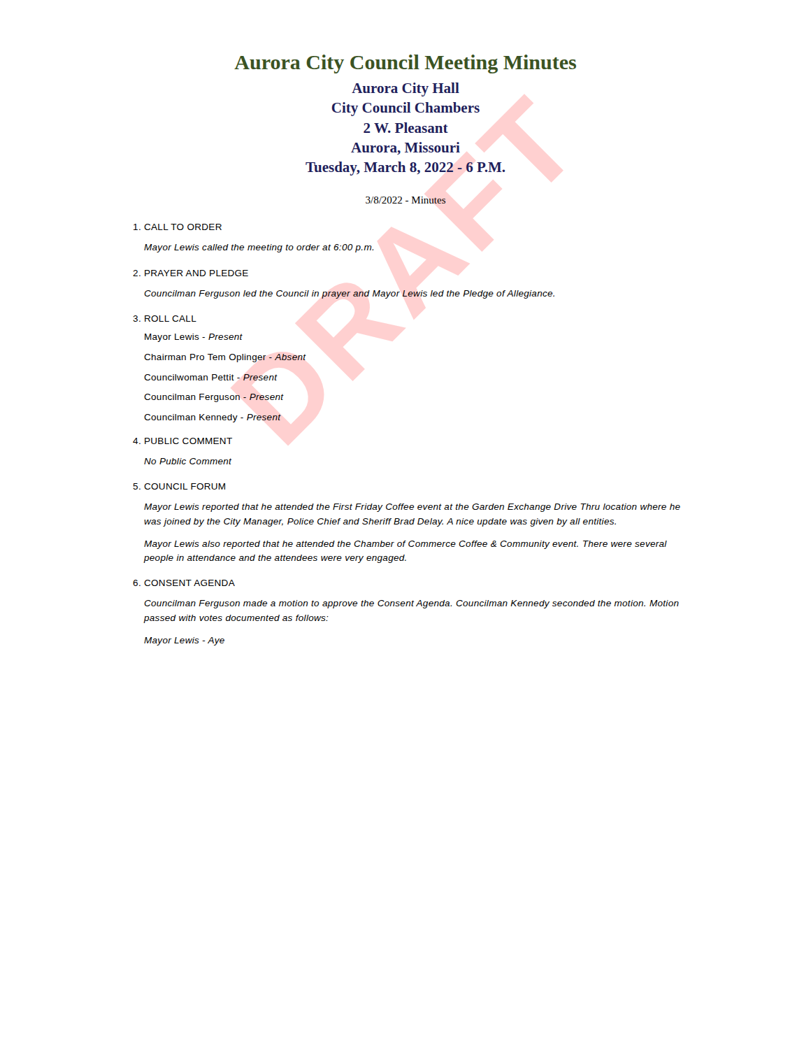DRAFT
Aurora City Council Meeting Minutes
Aurora City Hall
City Council Chambers
2 W. Pleasant
Aurora, Missouri
Tuesday, March 8, 2022 - 6 P.M.
3/8/2022 - Minutes
Call to Order
Mayor Lewis called the meeting to order at 6:00 p.m.
Prayer and Pledge
Councilman Ferguson led the Council in prayer and Mayor Lewis led the Pledge of Allegiance.
Roll Call
Mayor Lewis - Present
Chairman Pro Tem Oplinger - Absent
Councilwoman Pettit - Present
Councilman Ferguson - Present
Councilman Kennedy - Present
Public Comment
No Public Comment
Council Forum
Mayor Lewis reported that he attended the First Friday Coffee event at the Garden Exchange Drive Thru location where he was joined by the City Manager, Police Chief and Sheriff Brad Delay. A nice update was given by all entities.
Mayor Lewis also reported that he attended the Chamber of Commerce Coffee & Community event. There were several people in attendance and the attendees were very engaged.
Consent Agenda
Councilman Ferguson made a motion to approve the Consent Agenda. Councilman Kennedy seconded the motion. Motion passed with votes documented as follows:
Mayor Lewis - Aye